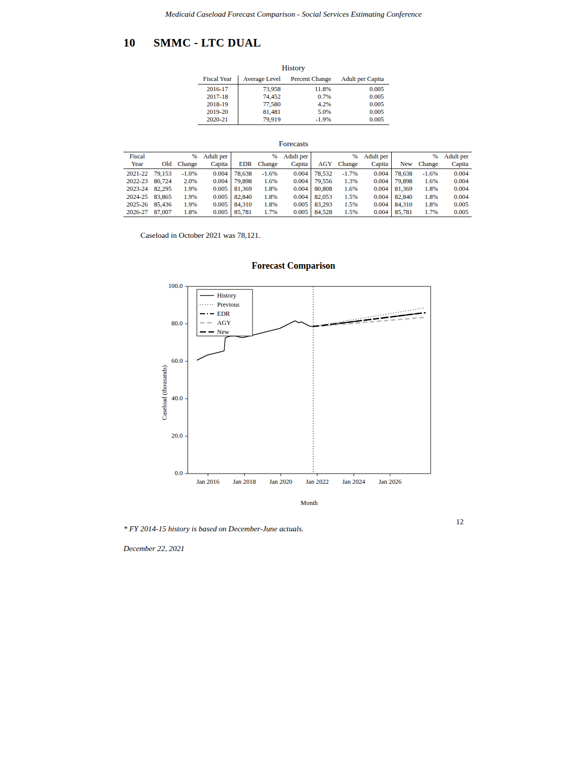Medicaid Caseload Forecast Comparison - Social Services Estimating Conference
10 SMMC - LTC DUAL
History
| Fiscal Year | Average Level | Percent Change | Adult per Capita |
| --- | --- | --- | --- |
| 2016-17 | 73,958 | 11.8% | 0.005 |
| 2017-18 | 74,452 | 0.7% | 0.005 |
| 2018-19 | 77,580 | 4.2% | 0.005 |
| 2019-20 | 81,481 | 5.0% | 0.005 |
| 2020-21 | 79,919 | -1.9% | 0.005 |
Forecasts
| Fiscal | | % | Adult per | | % | Adult per | | % | Adult per | | % | Adult per |
| --- | --- | --- | --- | --- | --- | --- | --- | --- | --- | --- | --- | --- |
| Year | Old | Change | Capita | EDR | Change | Capita | AGY | Change | Capita | New | Change | Capita |
| 2021-22 | 79,153 | -1.0% | 0.004 | 78,638 | -1.6% | 0.004 | 78,532 | -1.7% | 0.004 | 78,638 | -1.6% | 0.004 |
| 2022-23 | 80,724 | 2.0% | 0.004 | 79,898 | 1.6% | 0.004 | 79,556 | 1.3% | 0.004 | 79,898 | 1.6% | 0.004 |
| 2023-24 | 82,295 | 1.9% | 0.005 | 81,369 | 1.8% | 0.004 | 80,808 | 1.6% | 0.004 | 81,369 | 1.8% | 0.004 |
| 2024-25 | 83,865 | 1.9% | 0.005 | 82,840 | 1.8% | 0.004 | 82,053 | 1.5% | 0.004 | 82,840 | 1.8% | 0.004 |
| 2025-26 | 85,436 | 1.9% | 0.005 | 84,310 | 1.8% | 0.005 | 83,293 | 1.5% | 0.004 | 84,310 | 1.8% | 0.005 |
| 2026-27 | 87,007 | 1.8% | 0.005 | 85,781 | 1.7% | 0.005 | 84,528 | 1.5% | 0.004 | 85,781 | 1.7% | 0.005 |
Caseload in October 2021 was 78,121.
Forecast Comparison
Caseload (thousands) Month 0.0 20.0 40.0 60.0 80.0 100.0 Jan 2016 Jan 2018 Jan 2020 Jan 2022 Jan 2024 Jan 2026 History Previous EDR AGY New
* FY 2014-15 history is based on December-June actuals.
December 22, 2021
12